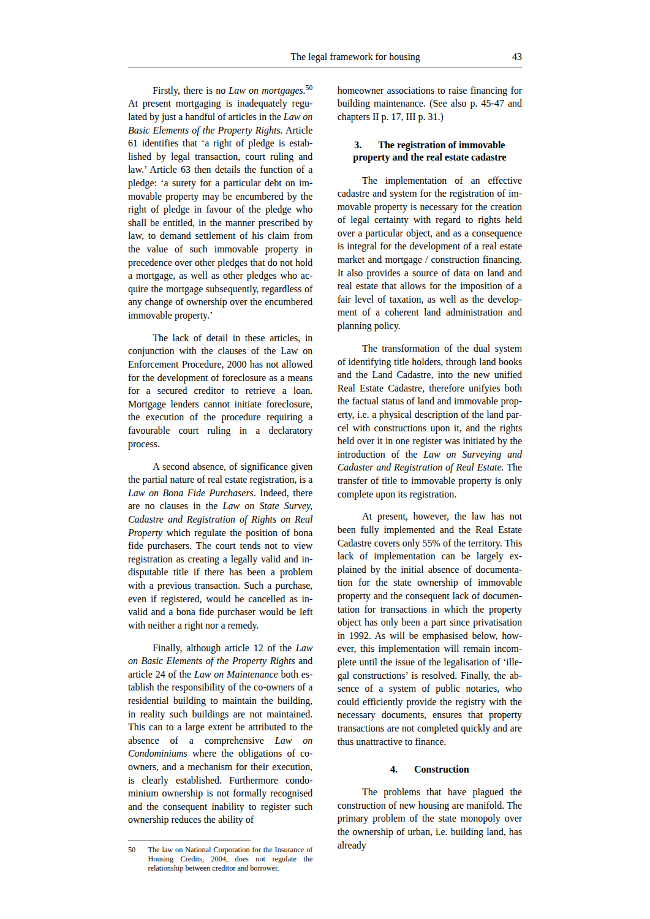The legal framework for housing
43
Firstly, there is no Law on mortgages.50 At present mortgaging is inadequately regulated by just a handful of articles in the Law on Basic Elements of the Property Rights. Article 61 identifies that ‘a right of pledge is established by legal transaction, court ruling and law.’ Article 63 then details the function of a pledge: ‘a surety for a particular debt on immovable property may be encumbered by the right of pledge in favour of the pledge who shall be entitled, in the manner prescribed by law, to demand settlement of his claim from the value of such immovable property in precedence over other pledges that do not hold a mortgage, as well as other pledges who acquire the mortgage subsequently, regardless of any change of ownership over the encumbered immovable property.’
The lack of detail in these articles, in conjunction with the clauses of the Law on Enforcement Procedure, 2000 has not allowed for the development of foreclosure as a means for a secured creditor to retrieve a loan. Mortgage lenders cannot initiate foreclosure, the execution of the procedure requiring a favourable court ruling in a declaratory process.
A second absence, of significance given the partial nature of real estate registration, is a Law on Bona Fide Purchasers. Indeed, there are no clauses in the Law on State Survey, Cadastre and Registration of Rights on Real Property which regulate the position of bona fide purchasers. The court tends not to view registration as creating a legally valid and indisputable title if there has been a problem with a previous transaction. Such a purchase, even if registered, would be cancelled as invalid and a bona fide purchaser would be left with neither a right nor a remedy.
Finally, although article 12 of the Law on Basic Elements of the Property Rights and article 24 of the Law on Maintenance both establish the responsibility of the co-owners of a residential building to maintain the building, in reality such buildings are not maintained. This can to a large extent be attributed to the absence of a comprehensive Law on Condominiums where the obligations of co-owners, and a mechanism for their execution, is clearly established. Furthermore condominium ownership is not formally recognised and the consequent inability to register such ownership reduces the ability of
50
The law on National Corporation for the Insurance of Housing Credits, 2004, does not regulate the relationship between creditor and borrower.
homeowner associations to raise financing for building maintenance. (See also p. 45-47 and chapters II p. 17, III p. 31.)
3. The registration of immovable
property and the real estate cadastre
The implementation of an effective cadastre and system for the registration of immovable property is necessary for the creation of legal certainty with regard to rights held over a particular object, and as a consequence is integral for the development of a real estate market and mortgage / construction financing. It also provides a source of data on land and real estate that allows for the imposition of a fair level of taxation, as well as the development of a coherent land administration and planning policy.
The transformation of the dual system of identifying title holders, through land books and the Land Cadastre, into the new unified Real Estate Cadastre, therefore unifyies both the factual status of land and immovable property, i.e. a physical description of the land parcel with constructions upon it, and the rights held over it in one register was initiated by the introduction of the Law on Surveying and Cadaster and Registration of Real Estate. The transfer of title to immovable property is only complete upon its registration.
At present, however, the law has not been fully implemented and the Real Estate Cadastre covers only 55% of the territory. This lack of implementation can be largely explained by the initial absence of documentation for the state ownership of immovable property and the consequent lack of documentation for transactions in which the property object has only been a part since privatisation in 1992. As will be emphasised below, however, this implementation will remain incomplete until the issue of the legalisation of ‘illegal constructions’ is resolved. Finally, the absence of a system of public notaries, who could efficiently provide the registry with the necessary documents, ensures that property transactions are not completed quickly and are thus unattractive to finance.
4. Construction
The problems that have plagued the construction of new housing are manifold. The primary problem of the state monopoly over the ownership of urban, i.e. building land, has already